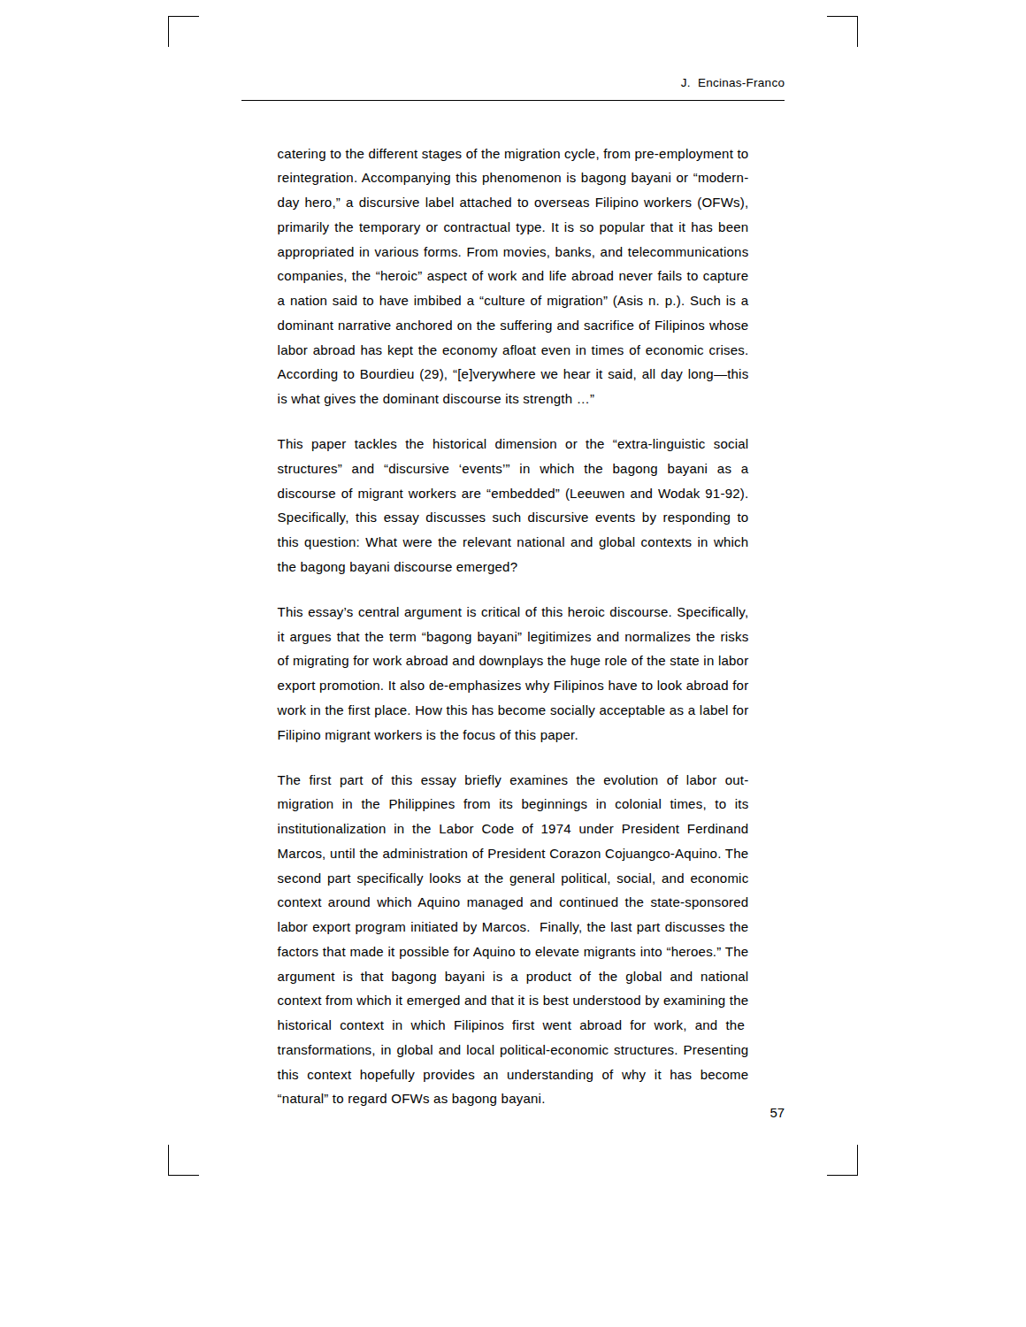J. Encinas-Franco
catering to the different stages of the migration cycle, from pre-employment to reintegration. Accompanying this phenomenon is bagong bayani or “modern-day hero,” a discursive label attached to overseas Filipino workers (OFWs), primarily the temporary or contractual type. It is so popular that it has been appropriated in various forms. From movies, banks, and telecommunications companies, the “heroic” aspect of work and life abroad never fails to capture a nation said to have imbibed a “culture of migration” (Asis n. p.). Such is a dominant narrative anchored on the suffering and sacrifice of Filipinos whose labor abroad has kept the economy afloat even in times of economic crises. According to Bourdieu (29), “[e]verywhere we hear it said, all day long—this is what gives the dominant discourse its strength …”
This paper tackles the historical dimension or the “extra-linguistic social structures” and “discursive ‘events’” in which the bagong bayani as a discourse of migrant workers are “embedded” (Leeuwen and Wodak 91-92). Specifically, this essay discusses such discursive events by responding to this question: What were the relevant national and global contexts in which the bagong bayani discourse emerged?
This essay’s central argument is critical of this heroic discourse. Specifically, it argues that the term “bagong bayani” legitimizes and normalizes the risks of migrating for work abroad and downplays the huge role of the state in labor export promotion. It also de-emphasizes why Filipinos have to look abroad for work in the first place. How this has become socially acceptable as a label for Filipino migrant workers is the focus of this paper.
The first part of this essay briefly examines the evolution of labor out-migration in the Philippines from its beginnings in colonial times, to its institutionalization in the Labor Code of 1974 under President Ferdinand Marcos, until the administration of President Corazon Cojuangco-Aquino. The second part specifically looks at the general political, social, and economic context around which Aquino managed and continued the state-sponsored labor export program initiated by Marcos. Finally, the last part discusses the factors that made it possible for Aquino to elevate migrants into “heroes.” The argument is that bagong bayani is a product of the global and national context from which it emerged and that it is best understood by examining the historical context in which Filipinos first went abroad for work, and the transformations, in global and local political-economic structures. Presenting this context hopefully provides an understanding of why it has become “natural” to regard OFWs as bagong bayani.
57